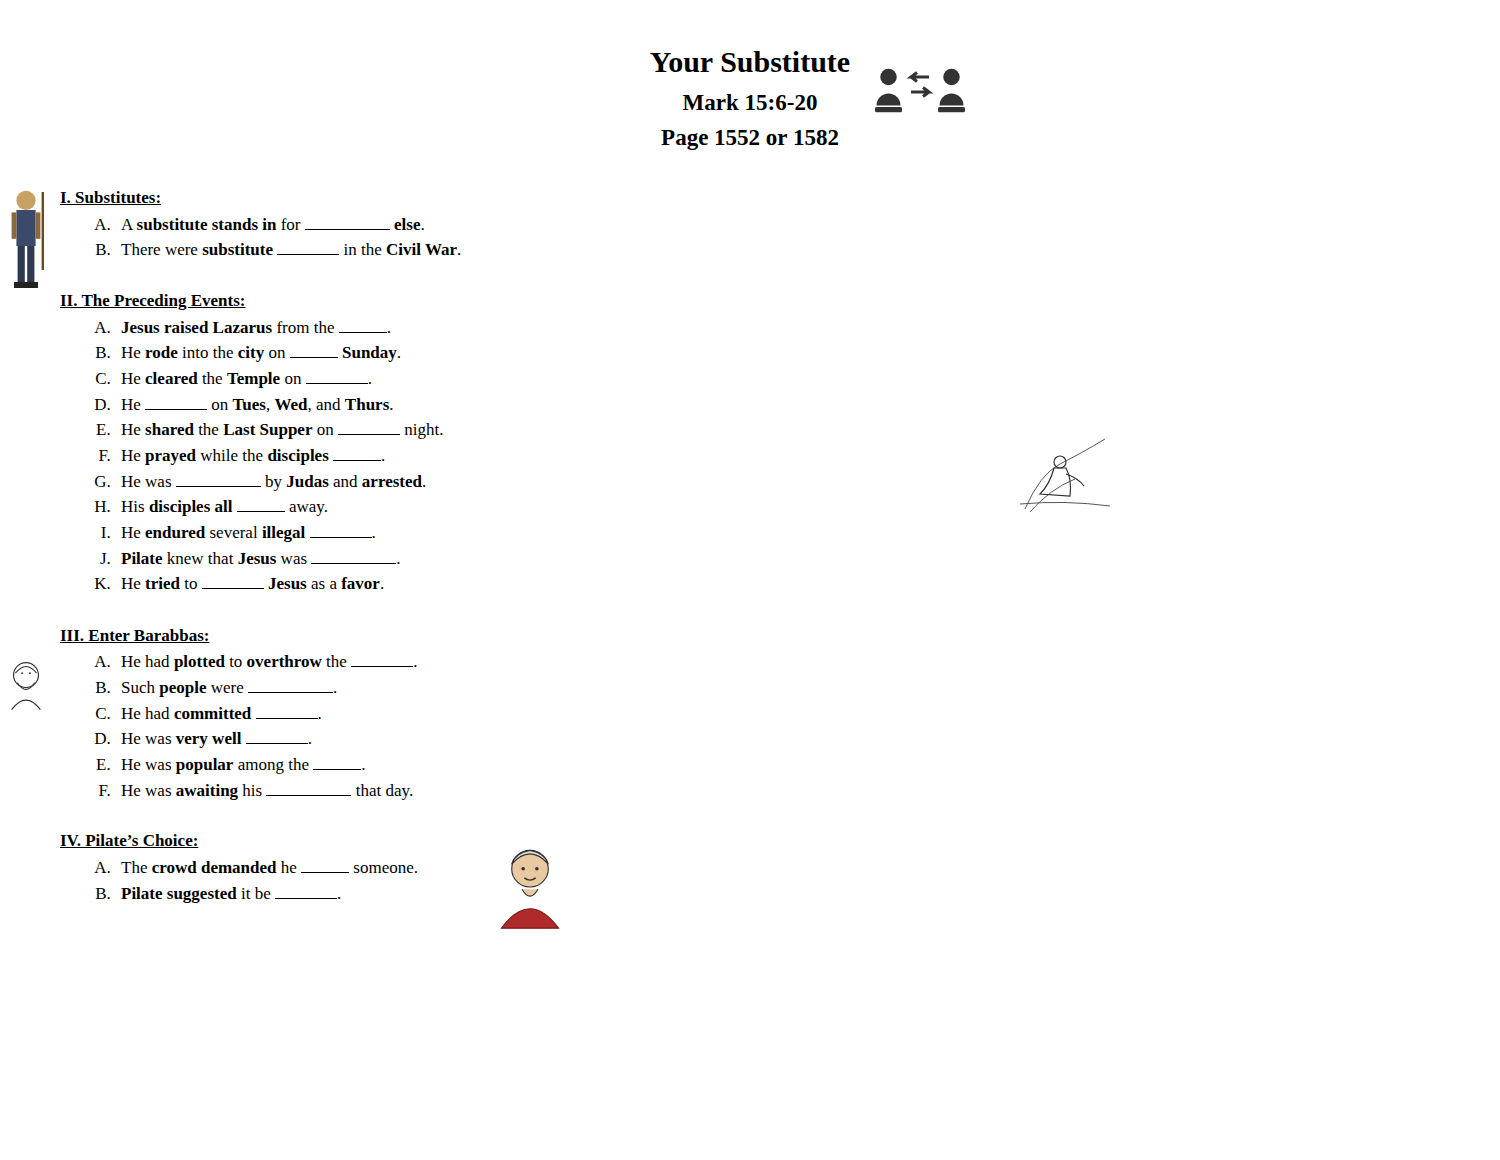Your Substitute
Mark 15:6-20
Page 1552 or 1582
I. Substitutes:
A substitute stands in for else.
There were substitute in the Civil War.
II. The Preceding Events:
Jesus raised Lazarus from the .
He rode into the city on Sunday.
He cleared the Temple on .
He on Tues, Wed, and Thurs.
He shared the Last Supper on night.
He prayed while the disciples .
He was by Judas and arrested.
His disciples all away.
He endured several illegal .
Pilate knew that Jesus was .
He tried to Jesus as a favor.
III. Enter Barabbas:
He had plotted to overthrow the .
Such people were .
He had committed .
He was very well .
He was popular among the .
He was awaiting his that day.
IV. Pilate’s Choice:
The crowd demanded he someone.
Pilate suggested it be .